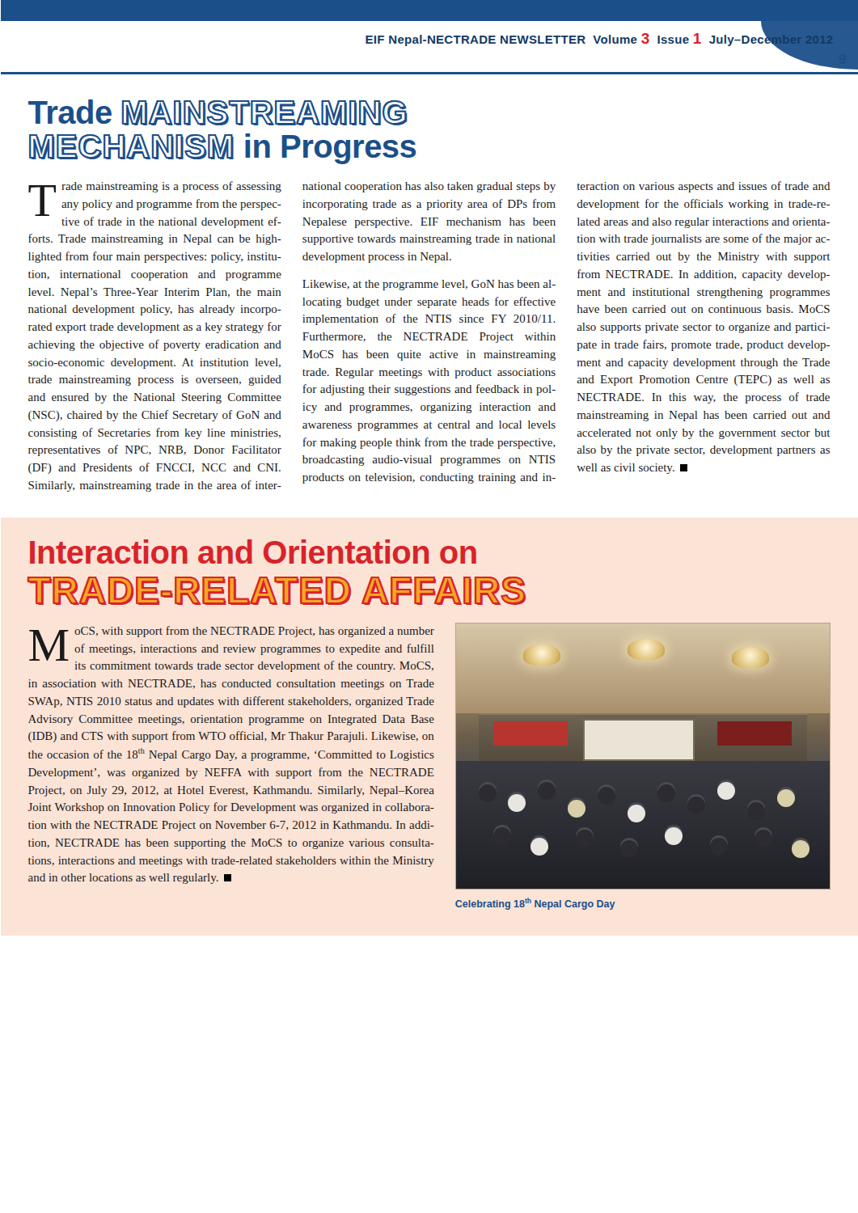EIF Nepal-NECTRADE NEWSLETTER Volume 3 Issue 1 July–December 2012
9
Trade MAINSTREAMING MECHANISM in Progress
Trade mainstreaming is a process of assessing any policy and programme from the perspective of trade in the national development efforts. Trade mainstreaming in Nepal can be highlighted from four main perspectives: policy, institution, international cooperation and programme level. Nepal’s Three-Year Interim Plan, the main national development policy, has already incorporated export trade development as a key strategy for achieving the objective of poverty eradication and socio-economic development. At institution level, trade mainstreaming process is overseen, guided and ensured by the National Steering Committee (NSC), chaired by the Chief Secretary of GoN and consisting of Secretaries from key line ministries, representatives of NPC, NRB, Donor Facilitator (DF) and Presidents of FNCCI, NCC and CNI. Similarly, mainstreaming trade in the area of international cooperation has also taken gradual steps by incorporating trade as a priority area of DPs from Nepalese perspective. EIF mechanism has been supportive towards mainstreaming trade in national development process in Nepal.
Likewise, at the programme level, GoN has been allocating budget under separate heads for effective implementation of the NTIS since FY 2010/11. Furthermore, the NECTRADE Project within MoCS has been quite active in mainstreaming trade. Regular meetings with product associations for adjusting their suggestions and feedback in policy and programmes, organizing interaction and awareness programmes at central and local levels for making people think from the trade perspective, broadcasting audio-visual programmes on NTIS products on television, conducting training and interaction on various aspects and issues of trade and development for the officials working in trade-related areas and also regular interactions and orientation with trade journalists are some of the major activities carried out by the Ministry with support from NECTRADE. In addition, capacity development and institutional strengthening programmes have been carried out on continuous basis. MoCS also supports private sector to organize and participate in trade fairs, promote trade, product development and capacity development through the Trade and Export Promotion Centre (TEPC) as well as NECTRADE. In this way, the process of trade mainstreaming in Nepal has been carried out and accelerated not only by the government sector but also by the private sector, development partners as well as civil society.
Interaction and Orientation on TRADE-RELATED AFFAIRS
MoCS, with support from the NECTRADE Project, has organized a number of meetings, interactions and review programmes to expedite and fulfill its commitment towards trade sector development of the country. MoCS, in association with NECTRADE, has conducted consultation meetings on Trade SWAp, NTIS 2010 status and updates with different stakeholders, organized Trade Advisory Committee meetings, orientation programme on Integrated Data Base (IDB) and CTS with support from WTO official, Mr Thakur Parajuli. Likewise, on the occasion of the 18th Nepal Cargo Day, a programme, ‘Committed to Logistics Development’, was organized by NEFFA with support from the NECTRADE Project, on July 29, 2012, at Hotel Everest, Kathmandu. Similarly, Nepal–Korea Joint Workshop on Innovation Policy for Development was organized in collaboration with the NECTRADE Project on November 6-7, 2012 in Kathmandu. In addition, NECTRADE has been supporting the MoCS to organize various consultations, interactions and meetings with trade-related stakeholders within the Ministry and in other locations as well regularly.
Celebrating 18th Nepal Cargo Day